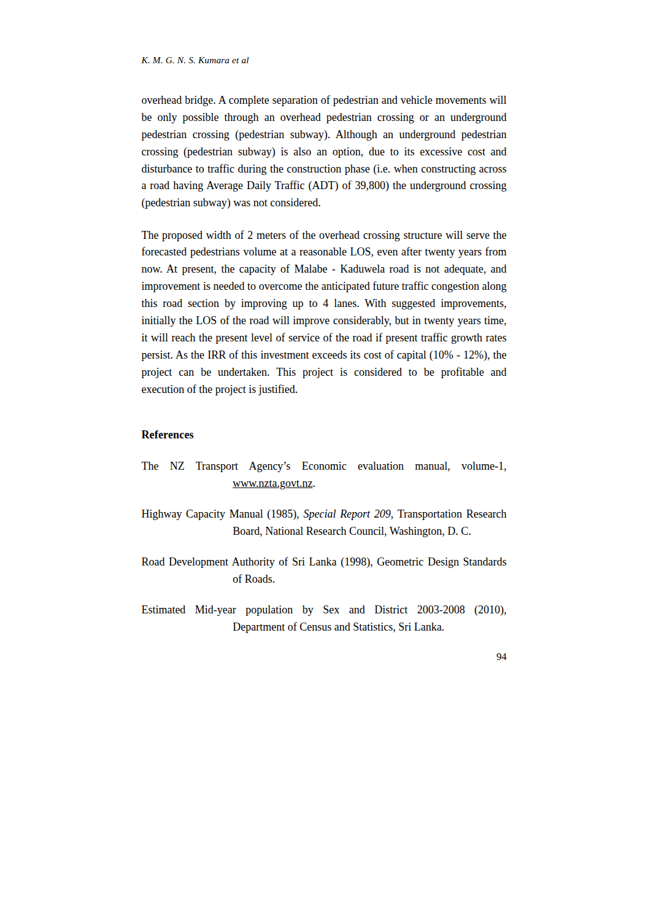K. M. G. N. S. Kumara et al
overhead bridge. A complete separation of pedestrian and vehicle movements will be only possible through an overhead pedestrian crossing or an underground pedestrian crossing (pedestrian subway). Although an underground pedestrian crossing (pedestrian subway) is also an option, due to its excessive cost and disturbance to traffic during the construction phase (i.e. when constructing across a road having Average Daily Traffic (ADT) of 39,800) the underground crossing (pedestrian subway) was not considered.
The proposed width of 2 meters of the overhead crossing structure will serve the forecasted pedestrians volume at a reasonable LOS, even after twenty years from now. At present, the capacity of Malabe - Kaduwela road is not adequate, and improvement is needed to overcome the anticipated future traffic congestion along this road section by improving up to 4 lanes. With suggested improvements, initially the LOS of the road will improve considerably, but in twenty years time, it will reach the present level of service of the road if present traffic growth rates persist. As the IRR of this investment exceeds its cost of capital (10% - 12%), the project can be undertaken. This project is considered to be profitable and execution of the project is justified.
References
The NZ Transport Agency’s Economic evaluation manual, volume-1, www.nzta.govt.nz.
Highway Capacity Manual (1985), Special Report 209, Transportation Research Board, National Research Council, Washington, D. C.
Road Development Authority of Sri Lanka (1998), Geometric Design Standards of Roads.
Estimated Mid-year population by Sex and District 2003-2008 (2010), Department of Census and Statistics, Sri Lanka.
94